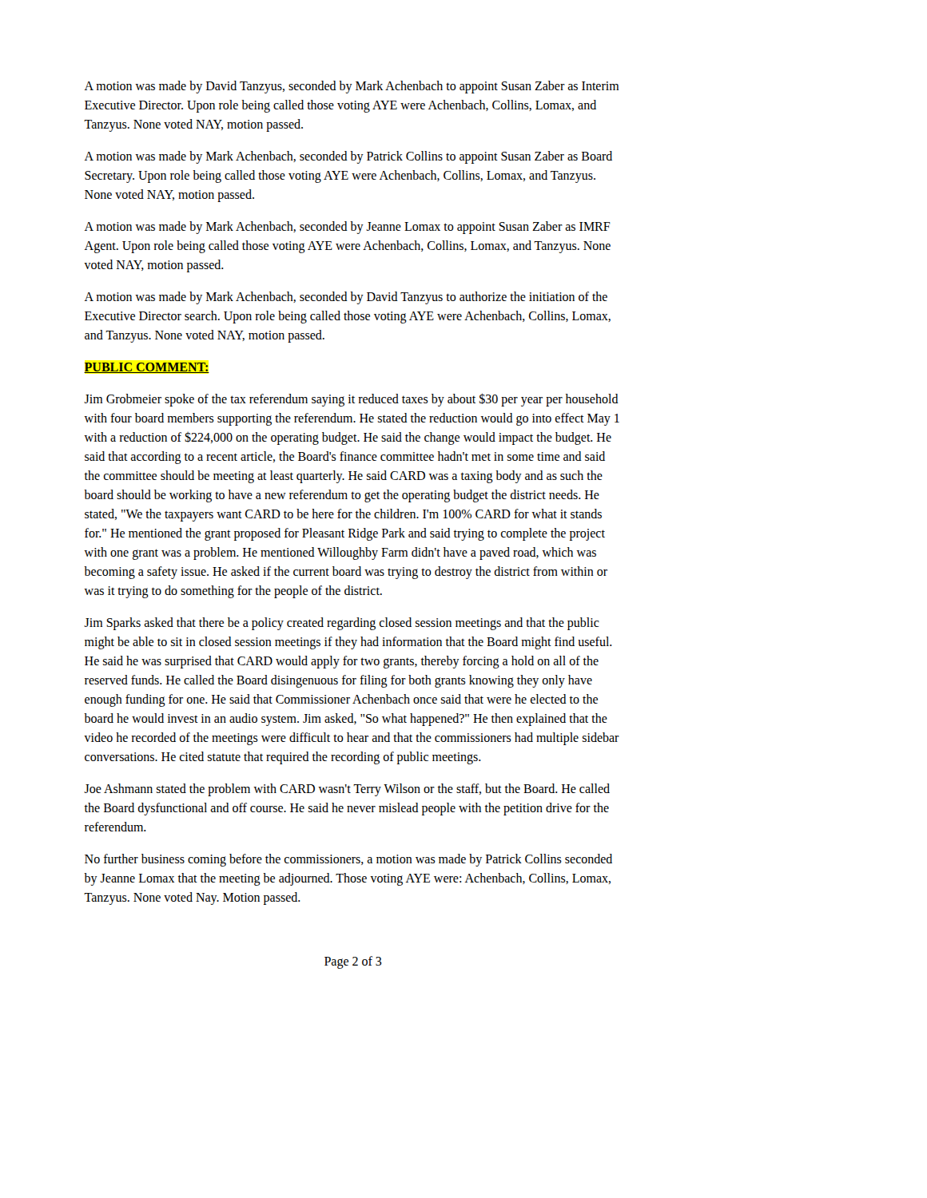A motion was made by David Tanzyus, seconded by Mark Achenbach to appoint Susan Zaber as Interim Executive Director. Upon role being called those voting AYE were Achenbach, Collins, Lomax, and Tanzyus. None voted NAY, motion passed.
A motion was made by Mark Achenbach, seconded by Patrick Collins to appoint Susan Zaber as Board Secretary. Upon role being called those voting AYE were Achenbach, Collins, Lomax, and Tanzyus. None voted NAY, motion passed.
A motion was made by Mark Achenbach, seconded by Jeanne Lomax to appoint Susan Zaber as IMRF Agent. Upon role being called those voting AYE were Achenbach, Collins, Lomax, and Tanzyus. None voted NAY, motion passed.
A motion was made by Mark Achenbach, seconded by David Tanzyus to authorize the initiation of the Executive Director search. Upon role being called those voting AYE were Achenbach, Collins, Lomax, and Tanzyus. None voted NAY, motion passed.
PUBLIC COMMENT:
Jim Grobmeier spoke of the tax referendum saying it reduced taxes by about $30 per year per household with four board members supporting the referendum. He stated the reduction would go into effect May 1 with a reduction of $224,000 on the operating budget. He said the change would impact the budget. He said that according to a recent article, the Board's finance committee hadn't met in some time and said the committee should be meeting at least quarterly. He said CARD was a taxing body and as such the board should be working to have a new referendum to get the operating budget the district needs. He stated, "We the taxpayers want CARD to be here for the children. I'm 100% CARD for what it stands for." He mentioned the grant proposed for Pleasant Ridge Park and said trying to complete the project with one grant was a problem. He mentioned Willoughby Farm didn't have a paved road, which was becoming a safety issue. He asked if the current board was trying to destroy the district from within or was it trying to do something for the people of the district.
Jim Sparks asked that there be a policy created regarding closed session meetings and that the public might be able to sit in closed session meetings if they had information that the Board might find useful. He said he was surprised that CARD would apply for two grants, thereby forcing a hold on all of the reserved funds. He called the Board disingenuous for filing for both grants knowing they only have enough funding for one. He said that Commissioner Achenbach once said that were he elected to the board he would invest in an audio system. Jim asked, "So what happened?" He then explained that the video he recorded of the meetings were difficult to hear and that the commissioners had multiple sidebar conversations. He cited statute that required the recording of public meetings.
Joe Ashmann stated the problem with CARD wasn't Terry Wilson or the staff, but the Board. He called the Board dysfunctional and off course. He said he never mislead people with the petition drive for the referendum.
No further business coming before the commissioners, a motion was made by Patrick Collins seconded by Jeanne Lomax that the meeting be adjourned. Those voting AYE were: Achenbach, Collins, Lomax, Tanzyus. None voted Nay. Motion passed.
Page 2 of 3